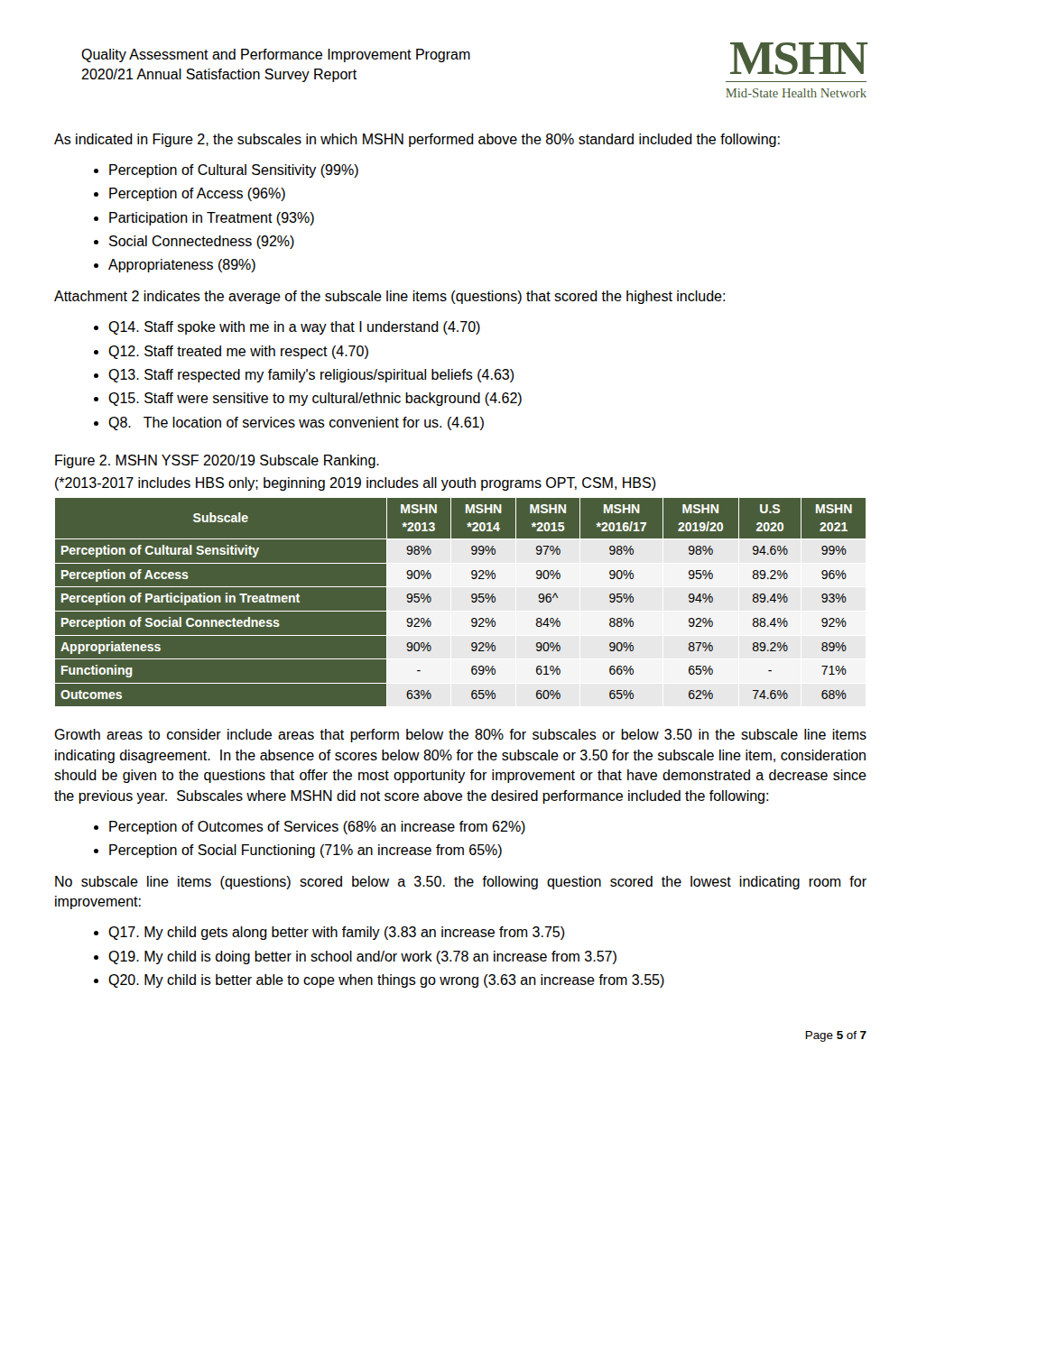Quality Assessment and Performance Improvement Program
2020/21 Annual Satisfaction Survey Report
MSHN
Mid-State Health Network
As indicated in Figure 2, the subscales in which MSHN performed above the 80% standard included the following:
Perception of Cultural Sensitivity (99%)
Perception of Access (96%)
Participation in Treatment (93%)
Social Connectedness (92%)
Appropriateness (89%)
Attachment 2 indicates the average of the subscale line items (questions) that scored the highest include:
Q14. Staff spoke with me in a way that I understand (4.70)
Q12. Staff treated me with respect (4.70)
Q13. Staff respected my family's religious/spiritual beliefs (4.63)
Q15. Staff were sensitive to my cultural/ethnic background (4.62)
Q8. The location of services was convenient for us. (4.61)
Figure 2. MSHN YSSF 2020/19 Subscale Ranking.
(*2013-2017 includes HBS only; beginning 2019 includes all youth programs OPT, CSM, HBS)
| Subscale | MSHN *2013 | MSHN *2014 | MSHN *2015 | MSHN *2016/17 | MSHN 2019/20 | U.S 2020 | MSHN 2021 |
| --- | --- | --- | --- | --- | --- | --- | --- |
| Perception of Cultural Sensitivity | 98% | 99% | 97% | 98% | 98% | 94.6% | 99% |
| Perception of Access | 90% | 92% | 90% | 90% | 95% | 89.2% | 96% |
| Perception of Participation in Treatment | 95% | 95% | 96^ | 95% | 94% | 89.4% | 93% |
| Perception of Social Connectedness | 92% | 92% | 84% | 88% | 92% | 88.4% | 92% |
| Appropriateness | 90% | 92% | 90% | 90% | 87% | 89.2% | 89% |
| Functioning | - | 69% | 61% | 66% | 65% | - | 71% |
| Outcomes | 63% | 65% | 60% | 65% | 62% | 74.6% | 68% |
Growth areas to consider include areas that perform below the 80% for subscales or below 3.50 in the subscale line items indicating disagreement. In the absence of scores below 80% for the subscale or 3.50 for the subscale line item, consideration should be given to the questions that offer the most opportunity for improvement or that have demonstrated a decrease since the previous year. Subscales where MSHN did not score above the desired performance included the following:
Perception of Outcomes of Services (68% an increase from 62%)
Perception of Social Functioning (71% an increase from 65%)
No subscale line items (questions) scored below a 3.50. the following question scored the lowest indicating room for improvement:
Q17. My child gets along better with family (3.83 an increase from 3.75)
Q19. My child is doing better in school and/or work (3.78 an increase from 3.57)
Q20. My child is better able to cope when things go wrong (3.63 an increase from 3.55)
Page 5 of 7